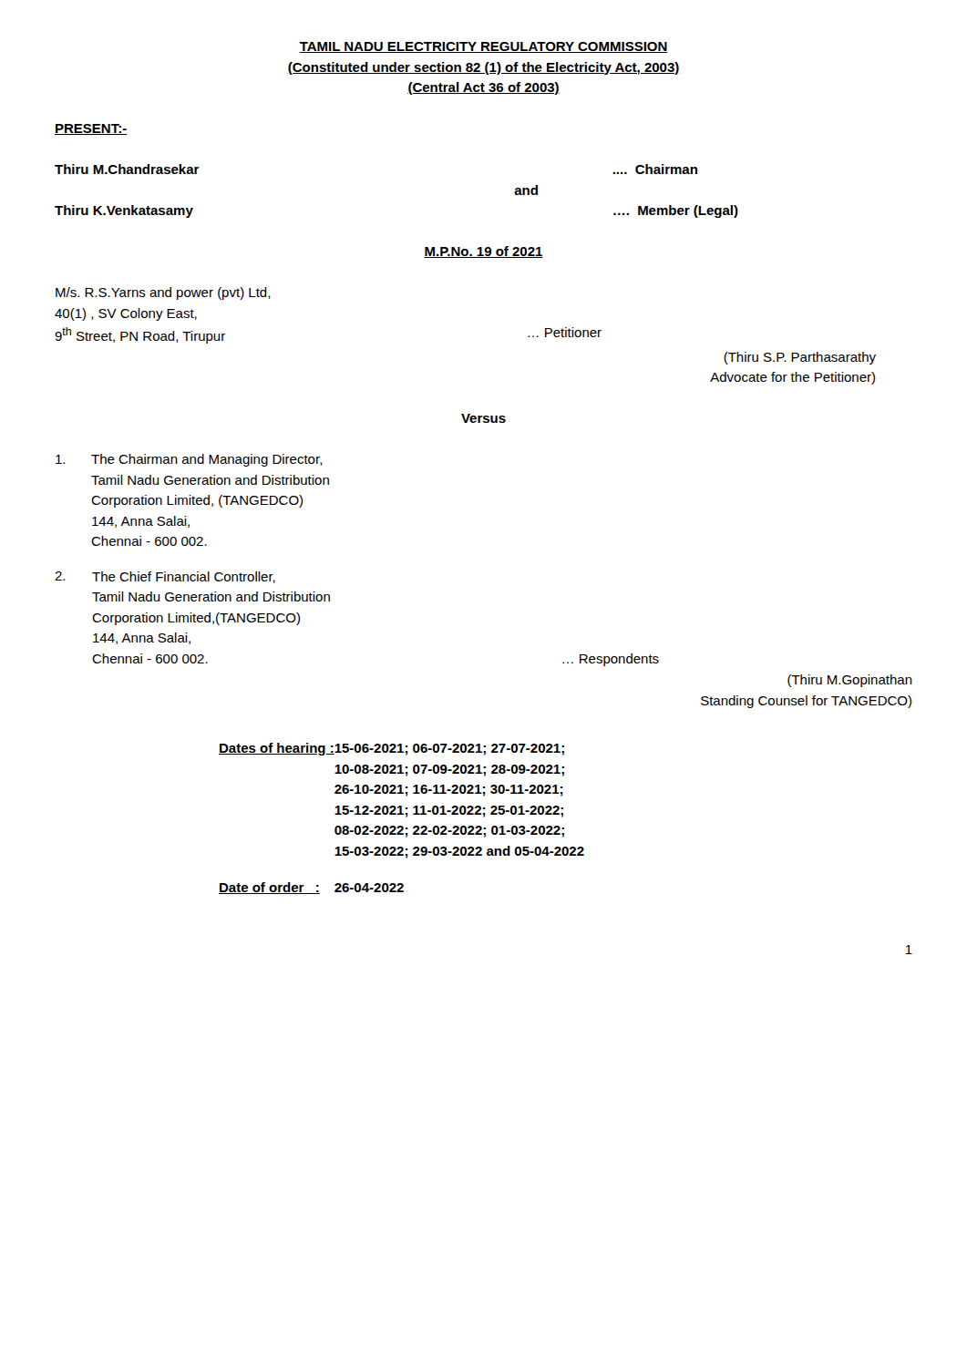TAMIL NADU ELECTRICITY REGULATORY COMMISSION
(Constituted under section 82 (1) of the Electricity Act, 2003)
(Central Act 36 of 2003)
PRESENT:-
| Thiru M.Chandrasekar | | .... Chairman |
| | and | |
| Thiru K.Venkatasamy | | …. Member (Legal) |
M.P.No. 19 of 2021
| M/s. R.S.Yarns and power (pvt) Ltd, 40(1) , SV Colony East, 9 th Street, PN Road, Tirupur | … Petitioner |
(Thiru S.P. Parthasarathy
Advocate for the Petitioner)
Versus
1.
The Chairman and Managing Director,
Tamil Nadu Generation and Distribution
Corporation Limited, (TANGEDCO)
144, Anna Salai,
Chennai - 600 002.
2.
| The Chief Financial Controller, Tamil Nadu Generation and Distribution Corporation Limited,(TANGEDCO) 144, Anna Salai, Chennai - 600 002. | … Respondents |
(Thiru M.Gopinathan
Standing Counsel for TANGEDCO)
| Dates of hearing : | 15-06-2021; 06-07-2021; 27-07-2021; 10-08-2021; 07-09-2021; 28-09-2021; 26-10-2021; 16-11-2021; 30-11-2021; 15-12-2021; 11-01-2022; 25-01-2022; 08-02-2022; 22-02-2022; 01-03-2022; 15-03-2022; 29-03-2022 and 05-04-2022 |
| Date of order : | 26-04-2022 |
1